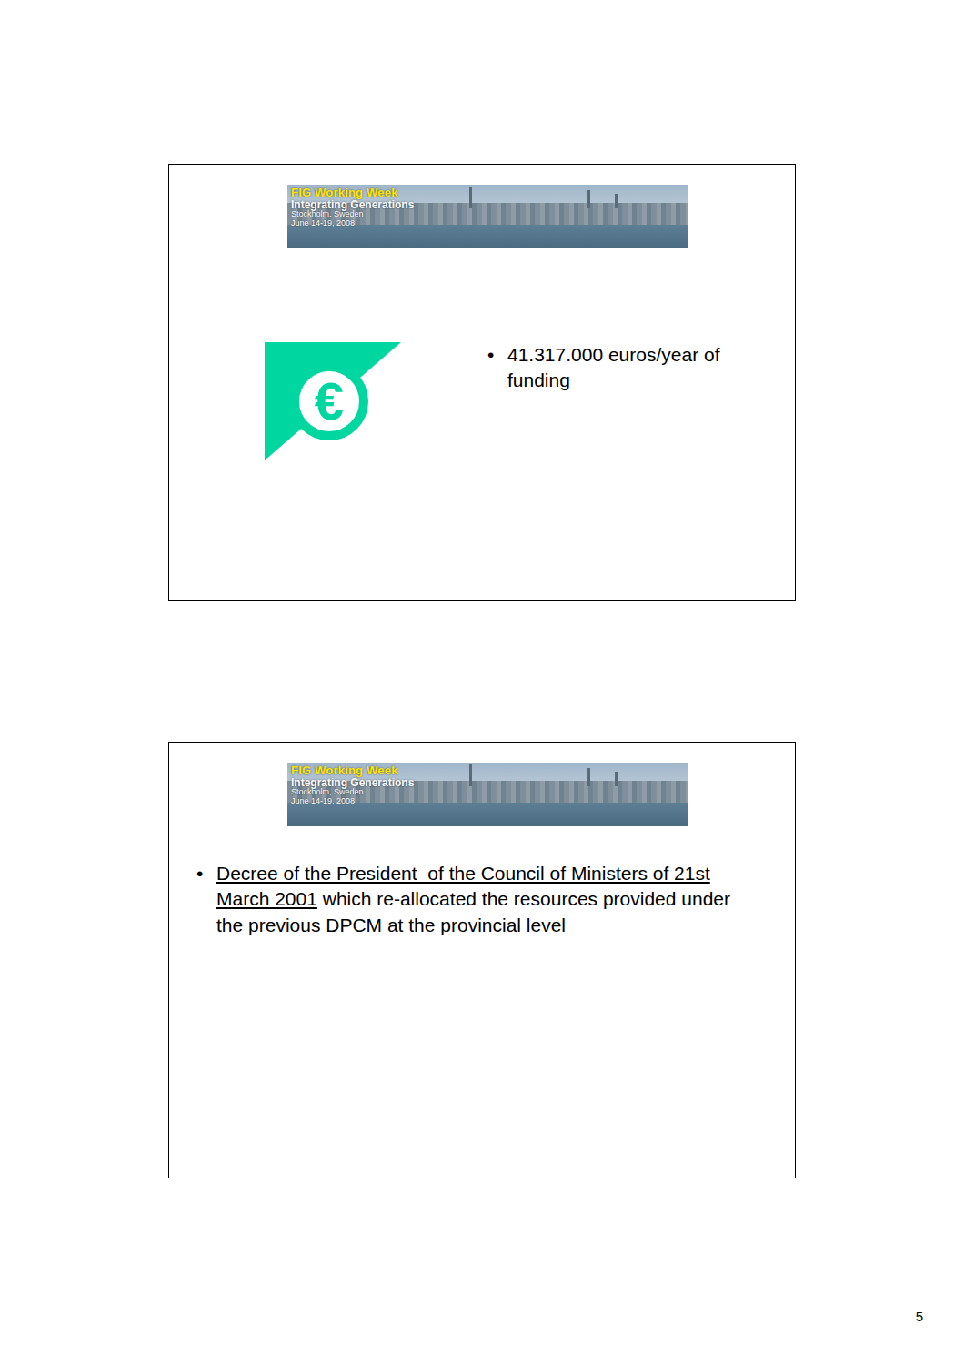FIG Working Week
Integrating Generations
Stockholm, Sweden
June 14-19, 2008
€
41.317.000 euros/year of funding
FIG Working Week
Integrating Generations
Stockholm, Sweden
June 14-19, 2008
Decree of the President of the Council of Ministers of 21st March 2001 which re-allocated the resources provided under the previous DPCM at the provincial level
5